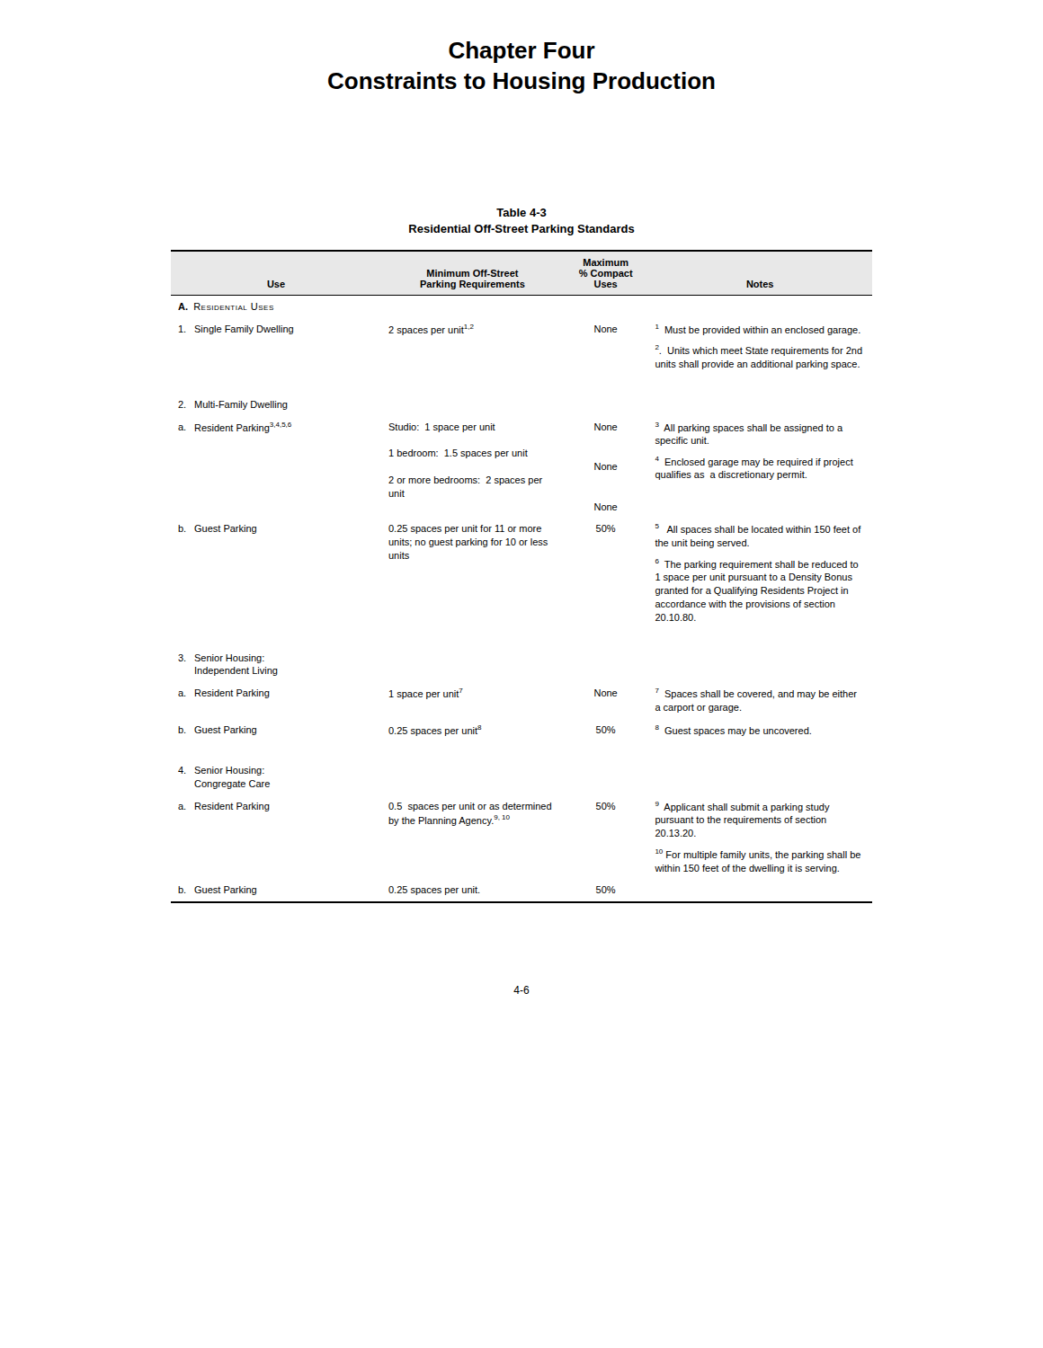Chapter Four
Constraints to Housing Production
Table 4-3
Residential Off-Street Parking Standards
| Use | Minimum Off-Street Parking Requirements | Maximum % Compact Uses | Notes |
| --- | --- | --- | --- |
| A. Residential Uses | | | |
| 1. Single Family Dwelling | 2 spaces per unit 1,2 | None | 1 Must be provided within an enclosed garage. 2 . Units which meet State requirements for 2nd units shall provide an additional parking space. |
| 2. Multi-Family Dwelling | | | |
| a. Resident Parking 3,4,5,6 | Studio: 1 space per unit 1 bedroom: 1.5 spaces per unit 2 or more bedrooms: 2 spaces per unit | None None None | 3 All parking spaces shall be assigned to a specific unit. 4 Enclosed garage may be required if project qualifies as a discretionary permit. |
| b. Guest Parking | 0.25 spaces per unit for 11 or more units; no guest parking for 10 or less units | 50% | 5 All spaces shall be located within 150 feet of the unit being served. 6 The parking requirement shall be reduced to 1 space per unit pursuant to a Density Bonus granted for a Qualifying Residents Project in accordance with the provisions of section 20.10.80. |
| 3. Senior Housing: Independent Living | | | |
| a. Resident Parking | 1 space per unit 7 | None | 7 Spaces shall be covered, and may be either a carport or garage. |
| b. Guest Parking | 0.25 spaces per unit 8 | 50% | 8 Guest spaces may be uncovered. |
| 4. Senior Housing: Congregate Care | | | |
| a. Resident Parking | 0.5 spaces per unit or as determined by the Planning Agency. 9, 10 | 50% | 9 Applicant shall submit a parking study pursuant to the requirements of section 20.13.20. 10 For multiple family units, the parking shall be within 150 feet of the dwelling it is serving. |
| b. Guest Parking | 0.25 spaces per unit. | 50% | |
4-6